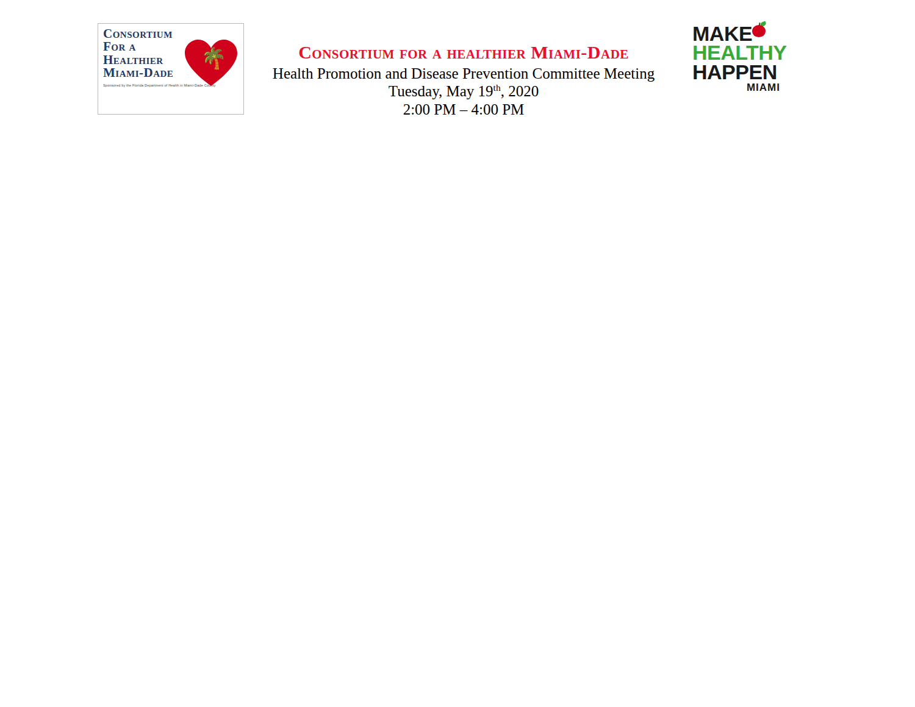Consortium
For a
Healthier
Miami-Dade
Sponsored by the Florida Department of Health in Miami-Dade County
🌴
Consortium for a healthier Miami-Dade
Health Promotion and Disease Prevention Committee Meeting Tuesday, May 19th, 2020 2:00 PM – 4:00 PM
MAKE HEALTHY HAPPEN MIAMI